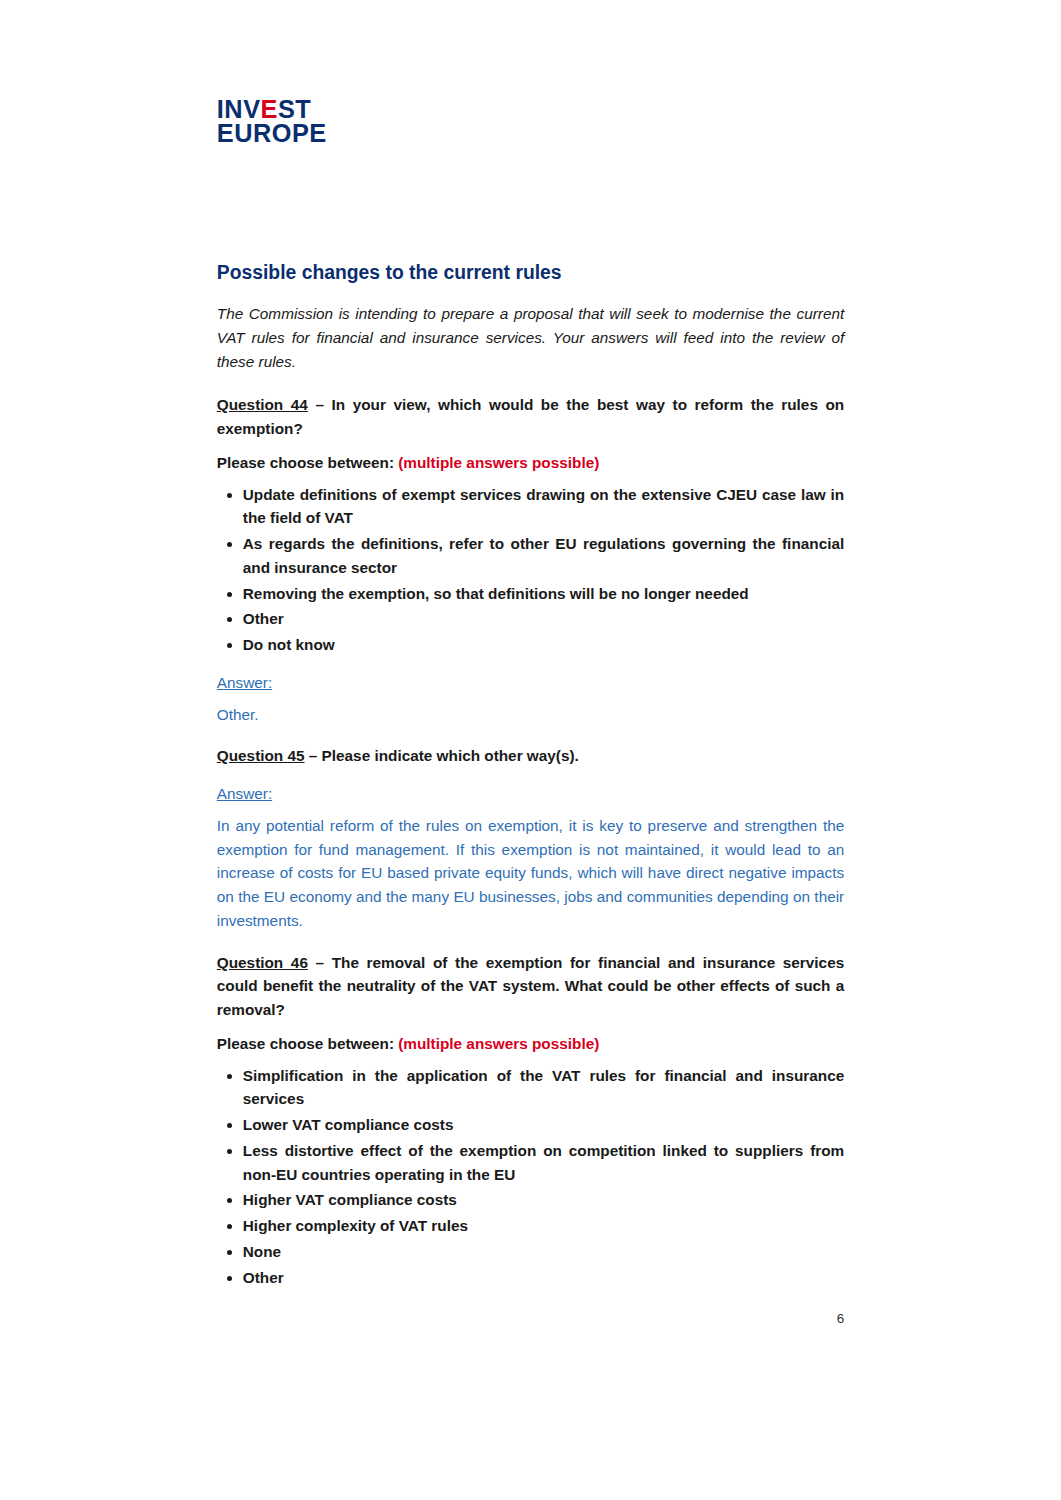INVEST EUROPE
Possible changes to the current rules
The Commission is intending to prepare a proposal that will seek to modernise the current VAT rules for financial and insurance services. Your answers will feed into the review of these rules.
Question 44 – In your view, which would be the best way to reform the rules on exemption?
Please choose between: (multiple answers possible)
Update definitions of exempt services drawing on the extensive CJEU case law in the field of VAT
As regards the definitions, refer to other EU regulations governing the financial and insurance sector
Removing the exemption, so that definitions will be no longer needed
Other
Do not know
Answer:
Other.
Question 45 – Please indicate which other way(s).
Answer:
In any potential reform of the rules on exemption, it is key to preserve and strengthen the exemption for fund management. If this exemption is not maintained, it would lead to an increase of costs for EU based private equity funds, which will have direct negative impacts on the EU economy and the many EU businesses, jobs and communities depending on their investments.
Question 46 – The removal of the exemption for financial and insurance services could benefit the neutrality of the VAT system. What could be other effects of such a removal?
Please choose between: (multiple answers possible)
Simplification in the application of the VAT rules for financial and insurance services
Lower VAT compliance costs
Less distortive effect of the exemption on competition linked to suppliers from non-EU countries operating in the EU
Higher VAT compliance costs
Higher complexity of VAT rules
None
Other
6